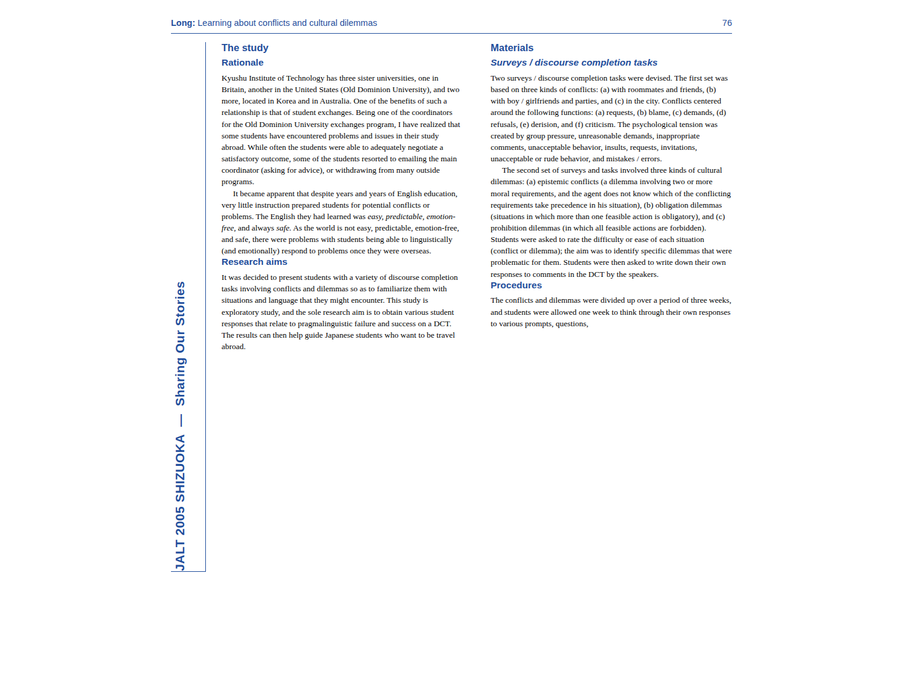Long: Learning about conflicts and cultural dilemmas
76
JALT 2005 SHIZUOKA — Sharing Our Stories
The study
Rationale
Kyushu Institute of Technology has three sister universities, one in Britain, another in the United States (Old Dominion University), and two more, located in Korea and in Australia. One of the benefits of such a relationship is that of student exchanges. Being one of the coordinators for the Old Dominion University exchanges program, I have realized that some students have encountered problems and issues in their study abroad. While often the students were able to adequately negotiate a satisfactory outcome, some of the students resorted to emailing the main coordinator (asking for advice), or withdrawing from many outside programs.
It became apparent that despite years and years of English education, very little instruction prepared students for potential conflicts or problems. The English they had learned was easy, predictable, emotion-free, and always safe. As the world is not easy, predictable, emotion-free, and safe, there were problems with students being able to linguistically (and emotionally) respond to problems once they were overseas.
Research aims
It was decided to present students with a variety of discourse completion tasks involving conflicts and dilemmas so as to familiarize them with situations and language that they might encounter. This study is exploratory study, and the sole research aim is to obtain various student responses that relate to pragmalinguistic failure and success on a DCT. The results can then help guide Japanese students who want to be travel abroad.
Materials
Surveys / discourse completion tasks
Two surveys / discourse completion tasks were devised. The first set was based on three kinds of conflicts: (a) with roommates and friends, (b) with boy / girlfriends and parties, and (c) in the city. Conflicts centered around the following functions: (a) requests, (b) blame, (c) demands, (d) refusals, (e) derision, and (f) criticism. The psychological tension was created by group pressure, unreasonable demands, inappropriate comments, unacceptable behavior, insults, requests, invitations, unacceptable or rude behavior, and mistakes / errors.
The second set of surveys and tasks involved three kinds of cultural dilemmas: (a) epistemic conflicts (a dilemma involving two or more moral requirements, and the agent does not know which of the conflicting requirements take precedence in his situation), (b) obligation dilemmas (situations in which more than one feasible action is obligatory), and (c) prohibition dilemmas (in which all feasible actions are forbidden). Students were asked to rate the difficulty or ease of each situation (conflict or dilemma); the aim was to identify specific dilemmas that were problematic for them. Students were then asked to write down their own responses to comments in the DCT by the speakers.
Procedures
The conflicts and dilemmas were divided up over a period of three weeks, and students were allowed one week to think through their own responses to various prompts, questions,